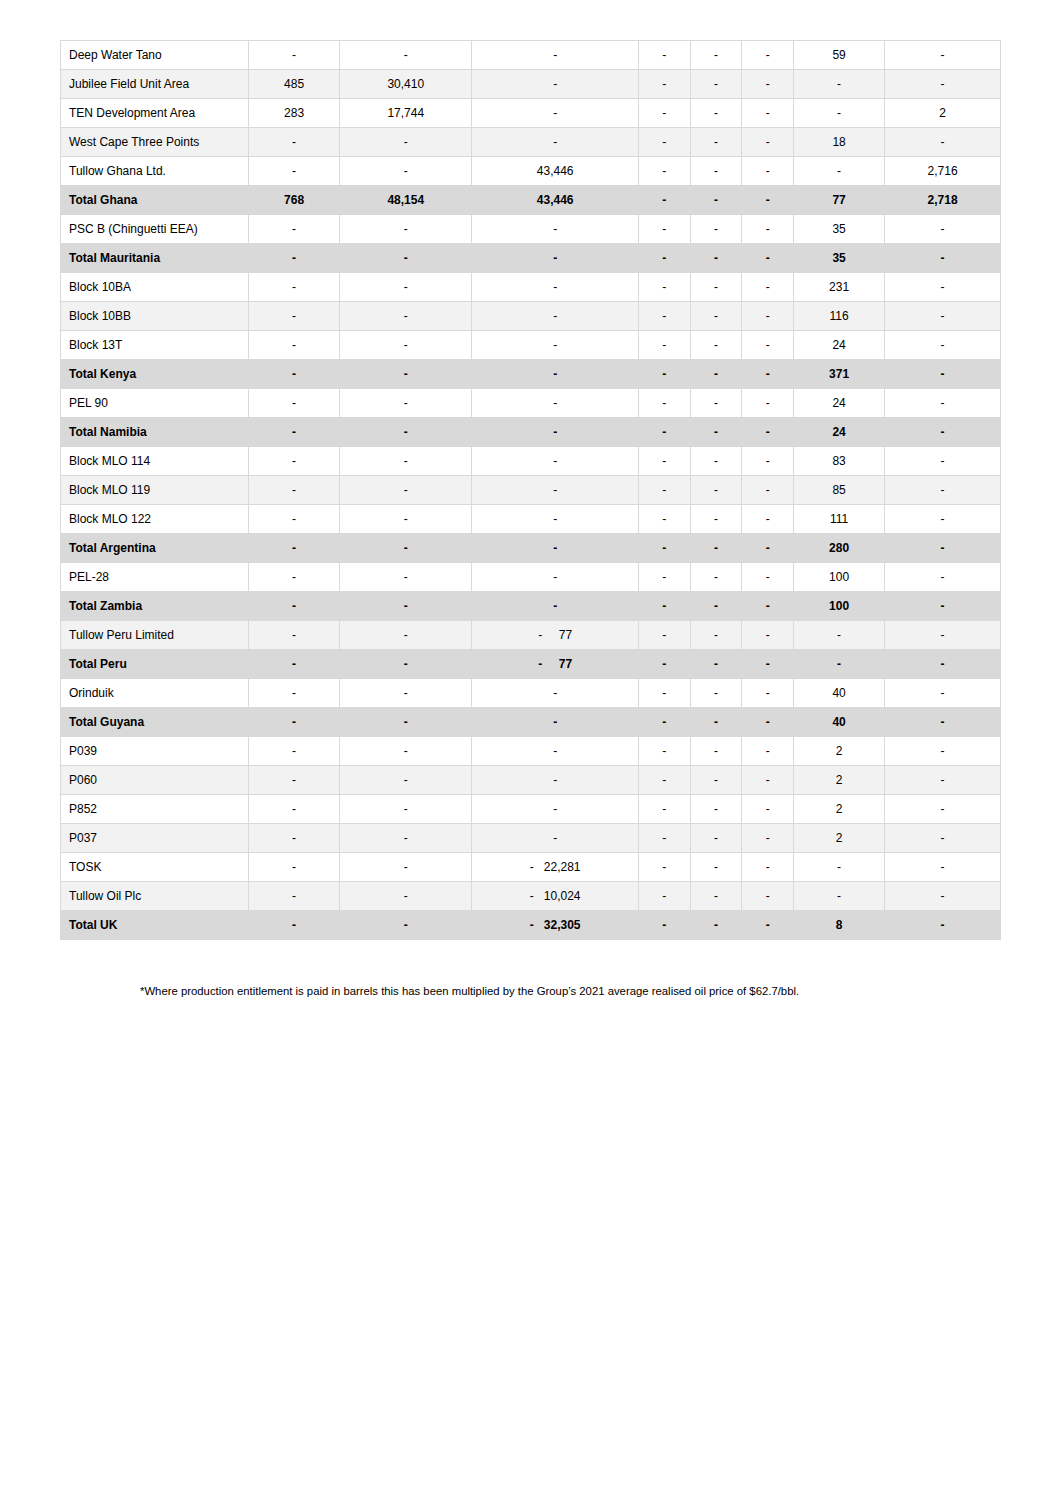| Deep Water Tano | - | - | - | - | - | - | 59 | - |
| Jubilee Field Unit Area | 485 | 30,410 | - | - | - | - | - | - |
| TEN Development Area | 283 | 17,744 | - | - | - | - | - | 2 |
| West Cape Three Points | - | - | - | - | - | - | 18 | - |
| Tullow Ghana Ltd. | - | - | 43,446 | - | - | - | - | 2,716 |
| Total Ghana | 768 | 48,154 | 43,446 | - | - | - | 77 | 2,718 |
| PSC B (Chinguetti EEA) | - | - | - | - | - | - | 35 | - |
| Total Mauritania | - | - | - | - | - | - | 35 | - |
| Block 10BA | - | - | - | - | - | - | 231 | - |
| Block 10BB | - | - | - | - | - | - | 116 | - |
| Block 13T | - | - | - | - | - | - | 24 | - |
| Total Kenya | - | - | - | - | - | - | 371 | - |
| PEL 90 | - | - | - | - | - | - | 24 | - |
| Total Namibia | - | - | - | - | - | - | 24 | - |
| Block MLO 114 | - | - | - | - | - | - | 83 | - |
| Block MLO 119 | - | - | - | - | - | - | 85 | - |
| Block MLO 122 | - | - | - | - | - | - | 111 | - |
| Total Argentina | - | - | - | - | - | - | 280 | - |
| PEL-28 | - | - | - | - | - | - | 100 | - |
| Total Zambia | - | - | - | - | - | - | 100 | - |
| Tullow Peru Limited | - | - | - 77 | - | - | - | - | - |
| Total Peru | - | - | - 77 | - | - | - | - | - |
| Orinduik | - | - | - | - | - | - | 40 | - |
| Total Guyana | - | - | - | - | - | - | 40 | - |
| P039 | - | - | - | - | - | - | 2 | - |
| P060 | - | - | - | - | - | - | 2 | - |
| P852 | - | - | - | - | - | - | 2 | - |
| P037 | - | - | - | - | - | - | 2 | - |
| TOSK | - | - | - 22,281 | - | - | - | - | - |
| Tullow Oil Plc | - | - | - 10,024 | - | - | - | - | - |
| Total UK | - | - | - 32,305 | - | - | - | 8 | - |
*Where production entitlement is paid in barrels this has been multiplied by the Group’s 2021 average realised oil price of $62.7/bbl.